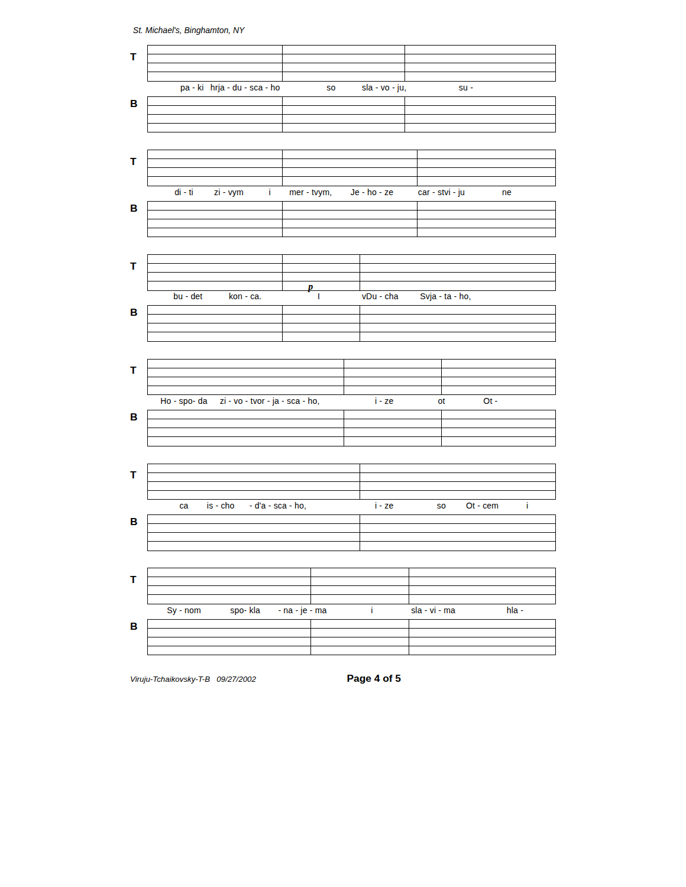St. Michael's, Binghamton, NY
TB
pa - ki hrja - du - sca - ho so sla - vo - ju, su -
TB
di - ti zi - vym i mer - tvym, Je - ho - ze car - stvi - ju ne
TB
p bu - det kon - ca. I vDu - cha Svja - ta - ho,
TB
Ho - spo- da zi - vo - tvor - ja - sca - ho, i - ze ot Ot -
TB
ca is - cho - d'a - sca - ho, i - ze so Ot - cem i
TB
Sy - nom spo- kla - na - je - ma i sla - vi - ma hla -
Viruju-Tchaikovsky-T-B 09/27/2002 Page 4 of 5
Choral score excerpt for Tenor and Bass voices, Church Slavonic text of the Creed (Viruju), arranged from Tchaikovsky.